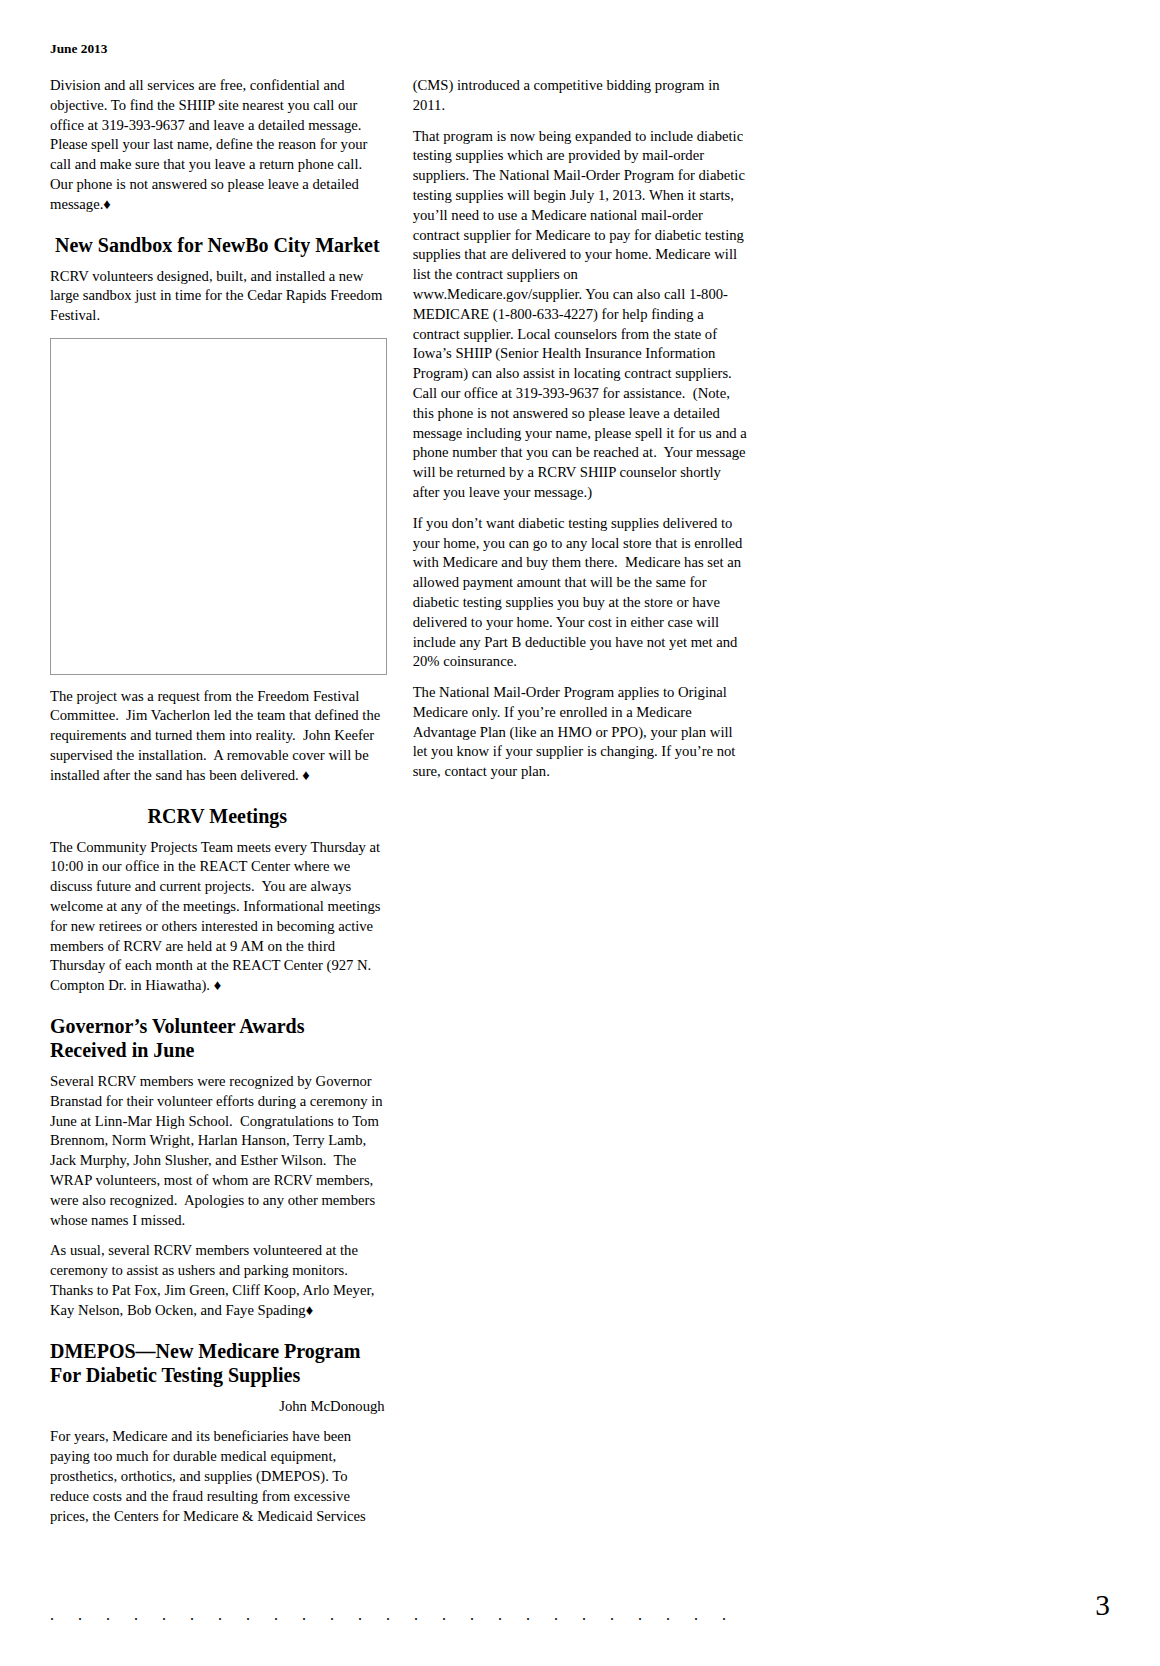June 2013
Division and all services are free, confidential and objective. To find the SHIIP site nearest you call our office at 319-393-9637 and leave a detailed message. Please spell your last name, define the reason for your call and make sure that you leave a return phone call. Our phone is not answered so please leave a detailed message.♦
New Sandbox for NewBo City Market
RCRV volunteers designed, built, and installed a new large sandbox just in time for the Cedar Rapids Freedom Festival.
The project was a request from the Freedom Festival Committee. Jim Vacherlon led the team that defined the requirements and turned them into reality. John Keefer supervised the installation. A removable cover will be installed after the sand has been delivered. ♦
RCRV Meetings
The Community Projects Team meets every Thursday at 10:00 in our office in the REACT Center where we discuss future and current projects. You are always welcome at any of the meetings. Informational meetings for new retirees or others interested in becoming active members of RCRV are held at 9 AM on the third Thursday of each month at the REACT Center (927 N. Compton Dr. in Hiawatha). ♦
Governor’s Volunteer Awards Received in June
Several RCRV members were recognized by Governor Branstad for their volunteer efforts during a ceremony in June at Linn-Mar High School. Congratulations to Tom Brennom, Norm Wright, Harlan Hanson, Terry Lamb, Jack Murphy, John Slusher, and Esther Wilson. The WRAP volunteers, most of whom are RCRV members, were also recognized. Apologies to any other members whose names I missed.
As usual, several RCRV members volunteered at the ceremony to assist as ushers and parking monitors. Thanks to Pat Fox, Jim Green, Cliff Koop, Arlo Meyer, Kay Nelson, Bob Ocken, and Faye Spading♦
DMEPOS—New Medicare Program For Diabetic Testing Supplies
John McDonough
For years, Medicare and its beneficiaries have been paying too much for durable medical equipment, prosthetics, orthotics, and supplies (DMEPOS). To reduce costs and the fraud resulting from excessive prices, the Centers for Medicare & Medicaid Services (CMS) introduced a competitive bidding program in 2011.
That program is now being expanded to include diabetic testing supplies which are provided by mail-order suppliers. The National Mail-Order Program for diabetic testing supplies will begin July 1, 2013. When it starts, you’ll need to use a Medicare national mail-order contract supplier for Medicare to pay for diabetic testing supplies that are delivered to your home. Medicare will list the contract suppliers on www.Medicare.gov/supplier. You can also call 1-800-MEDICARE (1-800-633-4227) for help finding a contract supplier. Local counselors from the state of Iowa’s SHIIP (Senior Health Insurance Information Program) can also assist in locating contract suppliers. Call our office at 319-393-9637 for assistance. (Note, this phone is not answered so please leave a detailed message including your name, please spell it for us and a phone number that you can be reached at. Your message will be returned by a RCRV SHIIP counselor shortly after you leave your message.)
If you don’t want diabetic testing supplies delivered to your home, you can go to any local store that is enrolled with Medicare and buy them there. Medicare has set an allowed payment amount that will be the same for diabetic testing supplies you buy at the store or have delivered to your home. Your cost in either case will include any Part B deductible you have not yet met and 20% coinsurance.
The National Mail-Order Program applies to Original Medicare only. If you’re enrolled in a Medicare Advantage Plan (like an HMO or PPO), your plan will let you know if your supplier is changing. If you’re not sure, contact your plan.
. . . . . . . . . . . . . . . . . . . . . . . . .
3